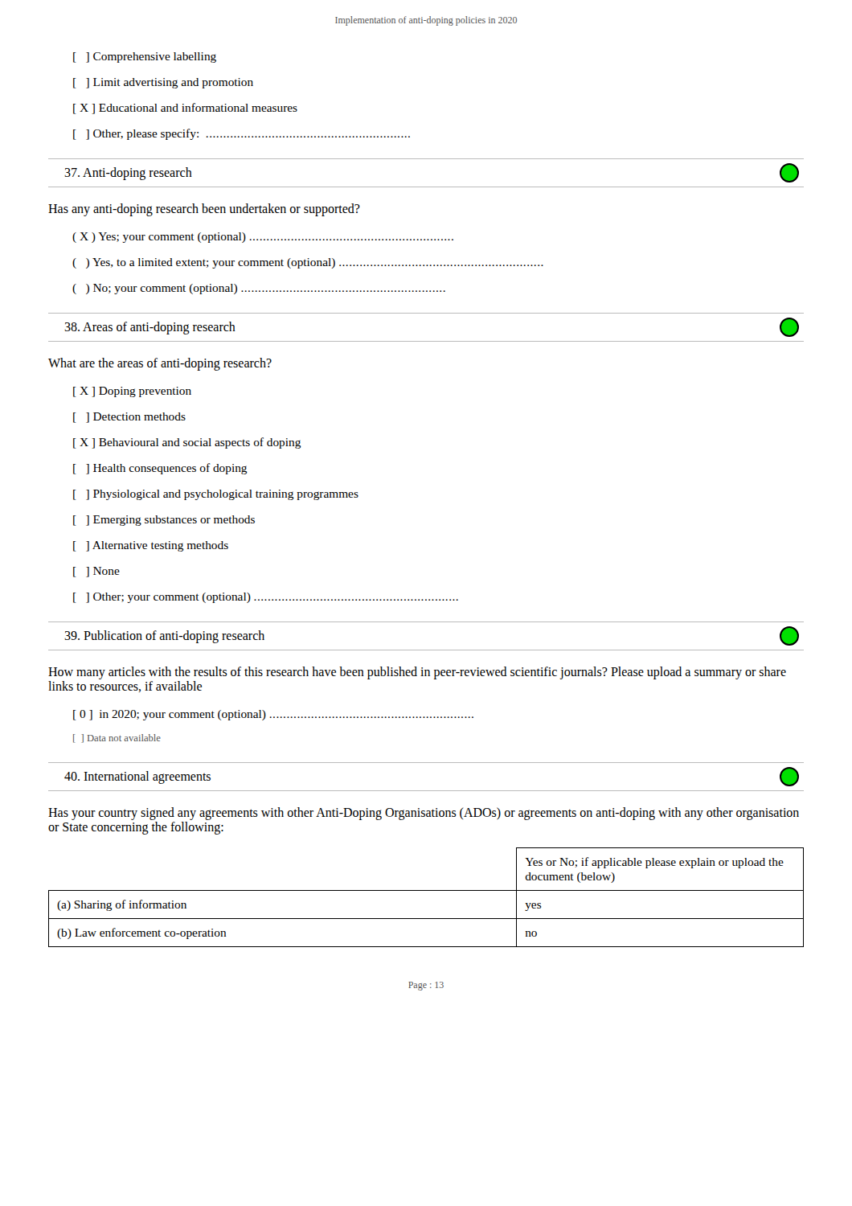Implementation of anti-doping policies in 2020
[ ] Comprehensive labelling
[ ] Limit advertising and promotion
[ X ] Educational and informational measures
[ ] Other, please specify: ...........................................................
37. Anti-doping research
Has any anti-doping research been undertaken or supported?
( X ) Yes; your comment (optional) ...........................................................
( ) Yes, to a limited extent; your comment (optional) ...........................................................
( ) No; your comment (optional) ...........................................................
38. Areas of anti-doping research
What are the areas of anti-doping research?
[ X ] Doping prevention
[ ] Detection methods
[ X ] Behavioural and social aspects of doping
[ ] Health consequences of doping
[ ] Physiological and psychological training programmes
[ ] Emerging substances or methods
[ ] Alternative testing methods
[ ] None
[ ] Other; your comment (optional) ...........................................................
39. Publication of anti-doping research
How many articles with the results of this research have been published in peer-reviewed scientific journals? Please upload a summary or share links to resources, if available
[ 0 ] in 2020; your comment (optional) ...........................................................
[ ] Data not available
40. International agreements
Has your country signed any agreements with other Anti-Doping Organisations (ADOs) or agreements on anti-doping with any other organisation or State concerning the following:
| | Yes or No; if applicable please explain or upload the document (below) |
| (a) Sharing of information | yes |
| (b) Law enforcement co-operation | no |
Page : 13